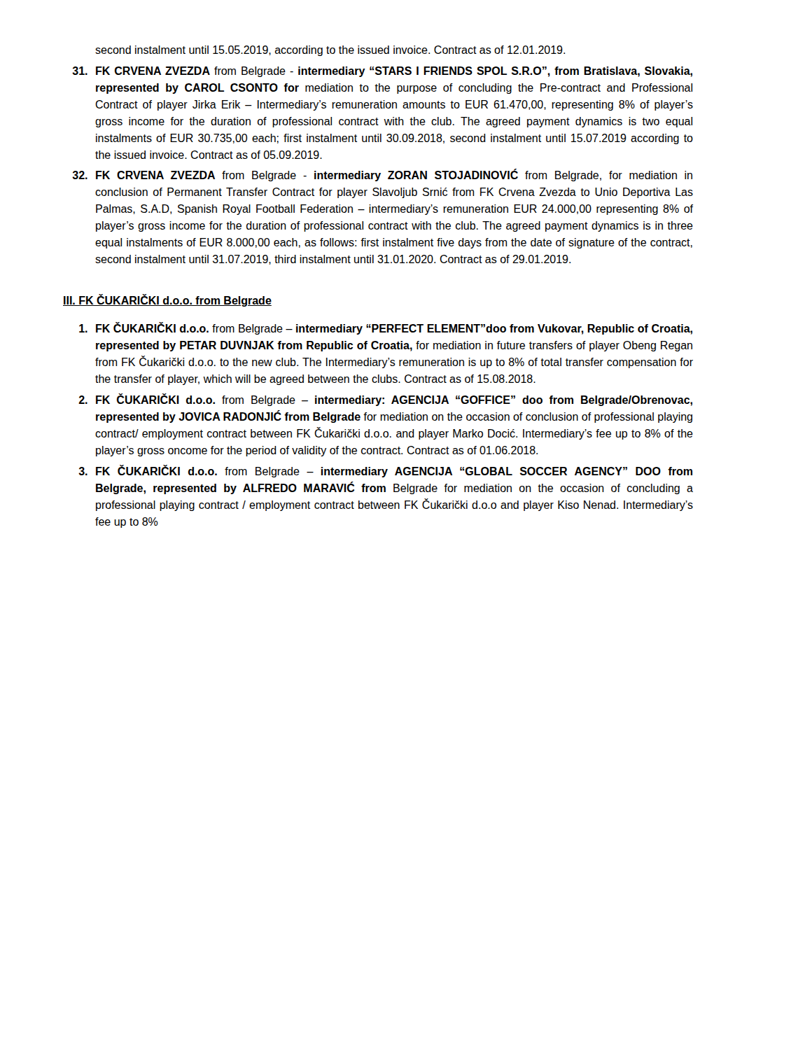second instalment until 15.05.2019, according to the issued invoice. Contract as of 12.01.2019.
FK CRVENA ZVEZDA from Belgrade - intermediary “STARS I FRIENDS SPOL S.R.O”, from Bratislava, Slovakia, represented by CAROL CSONTO for mediation to the purpose of concluding the Pre-contract and Professional Contract of player Jirka Erik – Intermediary’s remuneration amounts to EUR 61.470,00, representing 8% of player’s gross income for the duration of professional contract with the club. The agreed payment dynamics is two equal instalments of EUR 30.735,00 each; first instalment until 30.09.2018, second instalment until 15.07.2019 according to the issued invoice. Contract as of 05.09.2019.
FK CRVENA ZVEZDA from Belgrade - intermediary ZORAN STOJADINOVIĆ from Belgrade, for mediation in conclusion of Permanent Transfer Contract for player Slavoljub Srnić from FK Crvena Zvezda to Unio Deportiva Las Palmas, S.A.D, Spanish Royal Football Federation – intermediary’s remuneration EUR 24.000,00 representing 8% of player’s gross income for the duration of professional contract with the club. The agreed payment dynamics is in three equal instalments of EUR 8.000,00 each, as follows: first instalment five days from the date of signature of the contract, second instalment until 31.07.2019, third instalment until 31.01.2020. Contract as of 29.01.2019.
III. FK ČUKARIČKI d.o.o. from Belgrade
FK ČUKARIČKI d.o.o. from Belgrade – intermediary “PERFECT ELEMENT”doo from Vukovar, Republic of Croatia, represented by PETAR DUVNJAK from Republic of Croatia, for mediation in future transfers of player Obeng Regan from FK Čukarički d.o.o. to the new club. The Intermediary’s remuneration is up to 8% of total transfer compensation for the transfer of player, which will be agreed between the clubs. Contract as of 15.08.2018.
FK ČUKARIČKI d.o.o. from Belgrade – intermediary: AGENCIJA “GOFFICE” doo from Belgrade/Obrenovac, represented by JOVICA RADONJIĆ from Belgrade for mediation on the occasion of conclusion of professional playing contract/ employment contract between FK Čukarički d.o.o. and player Marko Docić. Intermediary’s fee up to 8% of the player’s gross oncome for the period of validity of the contract. Contract as of 01.06.2018.
FK ČUKARIČKI d.o.o. from Belgrade – intermediary AGENCIJA “GLOBAL SOCCER AGENCY” DOO from Belgrade, represented by ALFREDO MARAVIĆ from Belgrade for mediation on the occasion of concluding a professional playing contract / employment contract between FK Čukarički d.o.o and player Kiso Nenad. Intermediary’s fee up to 8%